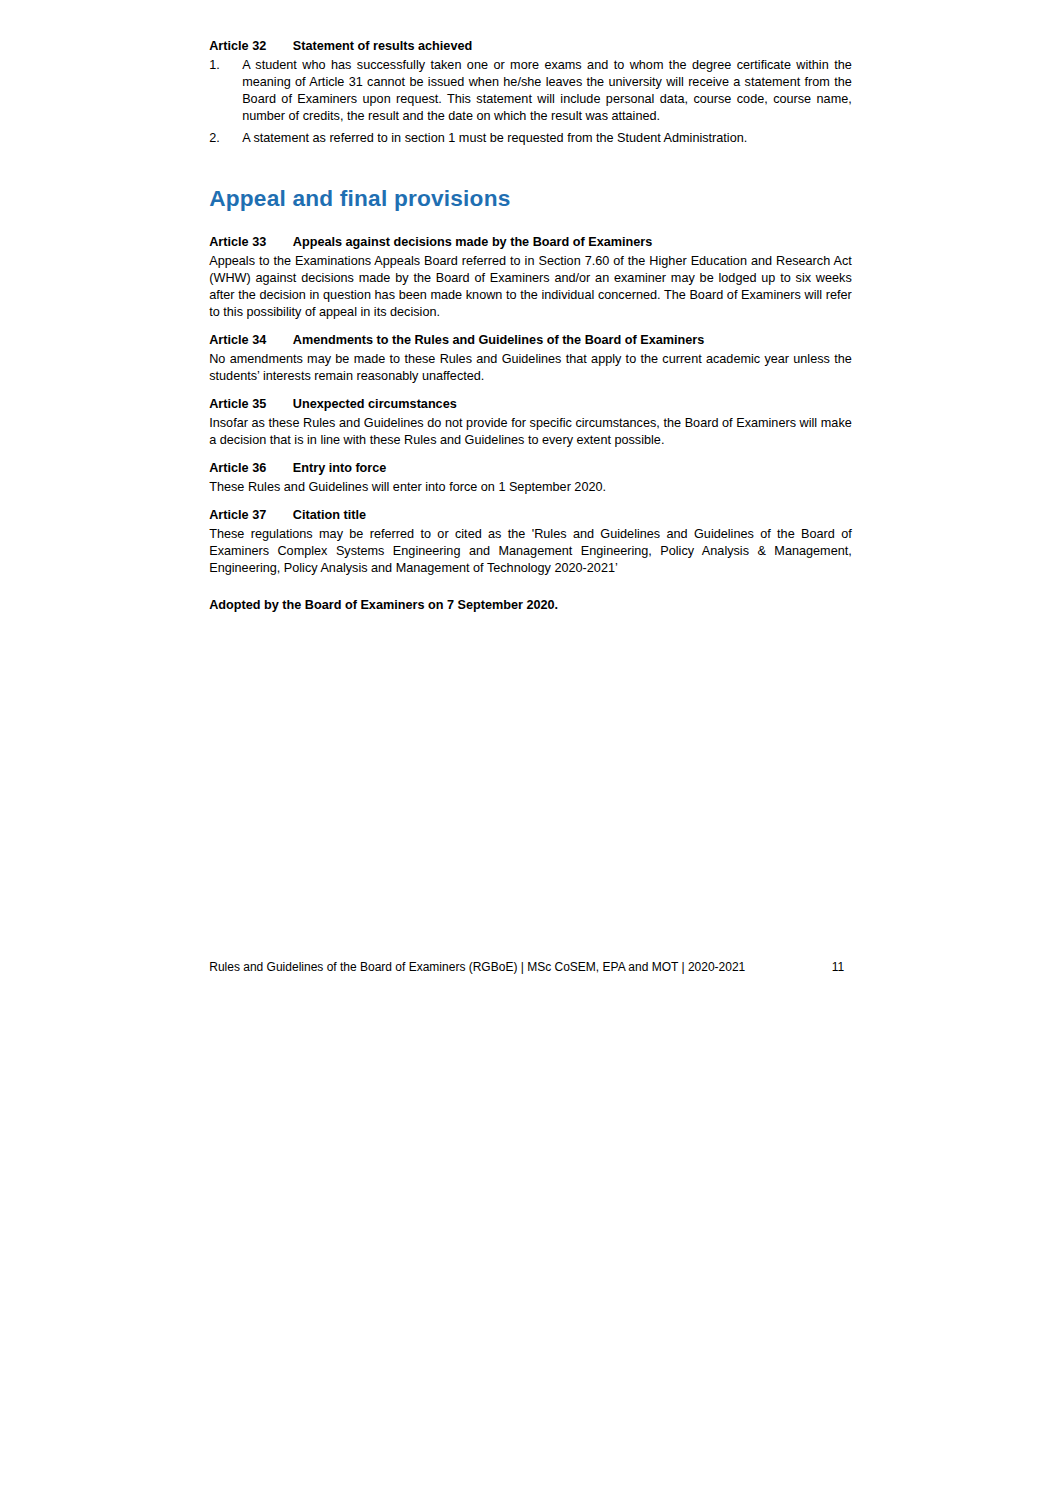Article 32 Statement of results achieved
A student who has successfully taken one or more exams and to whom the degree certificate within the meaning of Article 31 cannot be issued when he/she leaves the university will receive a statement from the Board of Examiners upon request. This statement will include personal data, course code, course name, number of credits, the result and the date on which the result was attained.
A statement as referred to in section 1 must be requested from the Student Administration.
Appeal and final provisions
Article 33 Appeals against decisions made by the Board of Examiners
Appeals to the Examinations Appeals Board referred to in Section 7.60 of the Higher Education and Research Act (WHW) against decisions made by the Board of Examiners and/or an examiner may be lodged up to six weeks after the decision in question has been made known to the individual concerned. The Board of Examiners will refer to this possibility of appeal in its decision.
Article 34 Amendments to the Rules and Guidelines of the Board of Examiners
No amendments may be made to these Rules and Guidelines that apply to the current academic year unless the students’ interests remain reasonably unaffected.
Article 35 Unexpected circumstances
Insofar as these Rules and Guidelines do not provide for specific circumstances, the Board of Examiners will make a decision that is in line with these Rules and Guidelines to every extent possible.
Article 36 Entry into force
These Rules and Guidelines will enter into force on 1 September 2020.
Article 37 Citation title
These regulations may be referred to or cited as the 'Rules and Guidelines and Guidelines of the Board of Examiners Complex Systems Engineering and Management Engineering, Policy Analysis & Management, Engineering, Policy Analysis and Management of Technology 2020-2021’
Adopted by the Board of Examiners on 7 September 2020.
Rules and Guidelines of the Board of Examiners (RGBoE) | MSc CoSEM, EPA and MOT | 2020-2021
11